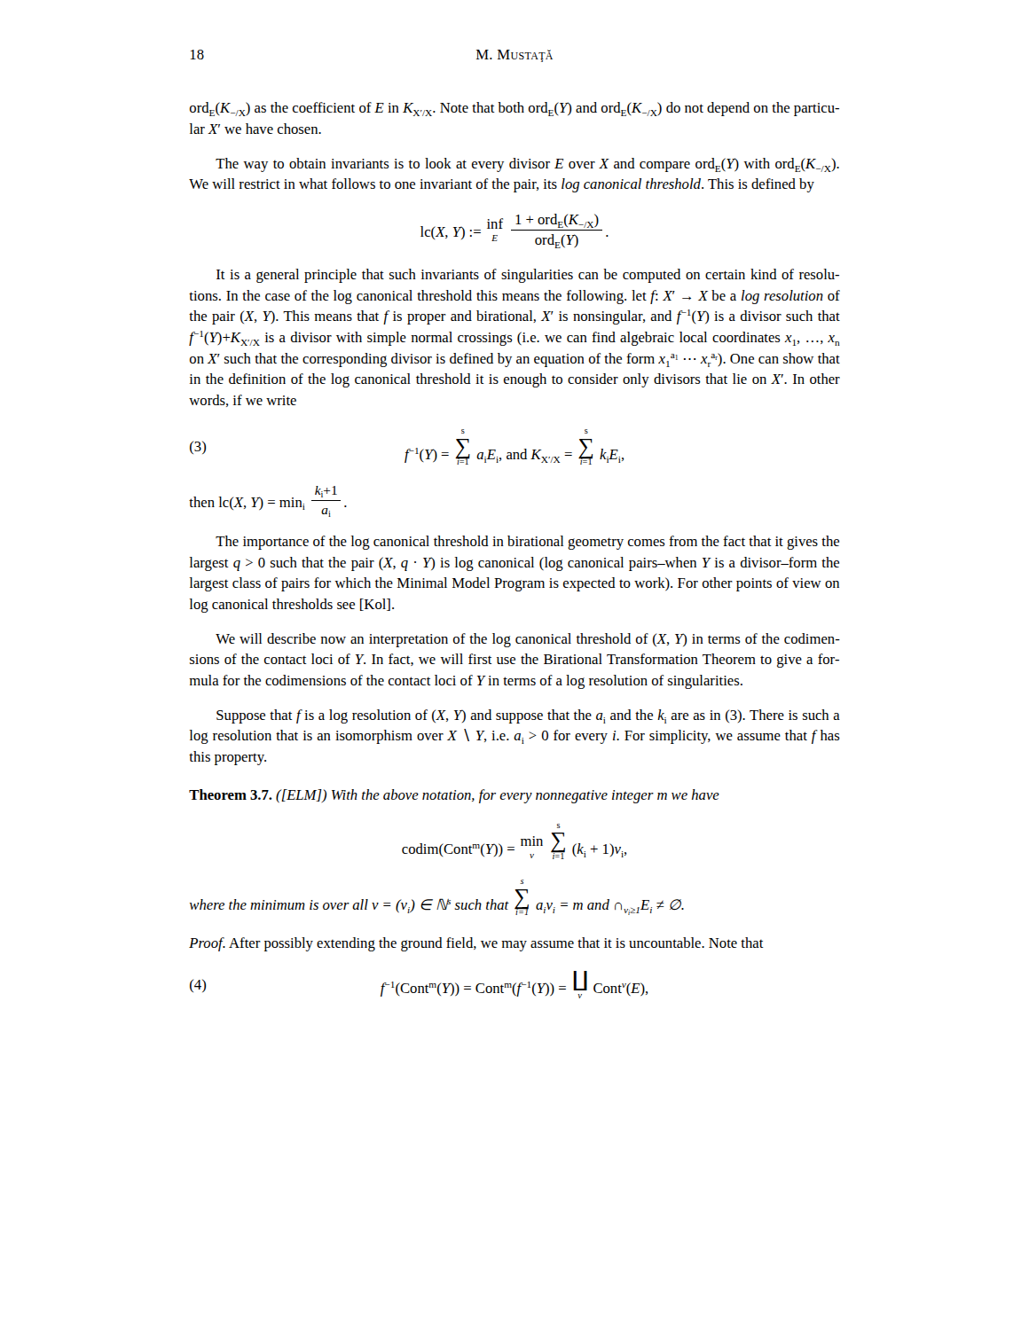18 M. Mustaţă
ordE(K−/X) as the coefficient of E in KX′/X. Note that both ordE(Y) and ordE(K−/X) do not depend on the particular X′ we have chosen.
The way to obtain invariants is to look at every divisor E over X and compare ordE(Y) with ordE(K−/X). We will restrict in what follows to one invariant of the pair, its log canonical threshold. This is defined by
lc(X, Y) := inf E 1 + ordE(K−/X) ordE(Y) .
It is a general principle that such invariants of singularities can be computed on certain kind of resolutions. In the case of the log canonical threshold this means the following. let f: X′ → X be a log resolution of the pair (X, Y). This means that f is proper and birational, X′ is nonsingular, and f−1(Y) is a divisor such that f−1(Y)+KX′/X is a divisor with simple normal crossings (i.e. we can find algebraic local coordinates x1, …, xn on X′ such that the corresponding divisor is defined by an equation of the form x1a1 ⋯ xrar). One can show that in the definition of the log canonical threshold it is enough to consider only divisors that lie on X′. In other words, if we write
(3) f−1(Y) = s∑i=1 aiEi, and KX′/X = s∑i=1 kiEi,
then lc(X, Y) = mini ki+1 ai .
The importance of the log canonical threshold in birational geometry comes from the fact that it gives the largest q > 0 such that the pair (X, q · Y) is log canonical (log canonical pairs–when Y is a divisor–form the largest class of pairs for which the Minimal Model Program is expected to work). For other points of view on log canonical thresholds see [Kol].
We will describe now an interpretation of the log canonical threshold of (X, Y) in terms of the codimensions of the contact loci of Y. In fact, we will first use the Birational Transformation Theorem to give a formula for the codimensions of the contact loci of Y in terms of a log resolution of singularities.
Suppose that f is a log resolution of (X, Y) and suppose that the ai and the ki are as in (3). There is such a log resolution that is an isomorphism over X ∖ Y, i.e. ai > 0 for every i. For simplicity, we assume that f has this property.
Theorem 3.7. ([ELM]) With the above notation, for every nonnegative integer m we have
codim(Contm(Y)) = min ν s∑i=1 (ki + 1)νi,
where the minimum is over all ν = (νi) ∈ ℕs such that s∑i=1 aiνi = m and ∩νi≥1Ei ≠ ∅.
Proof. After possibly extending the ground field, we may assume that it is uncountable. Note that
(4) f−1(Contm(Y)) = Contm(f−1(Y)) = ∐ν Contν(E),